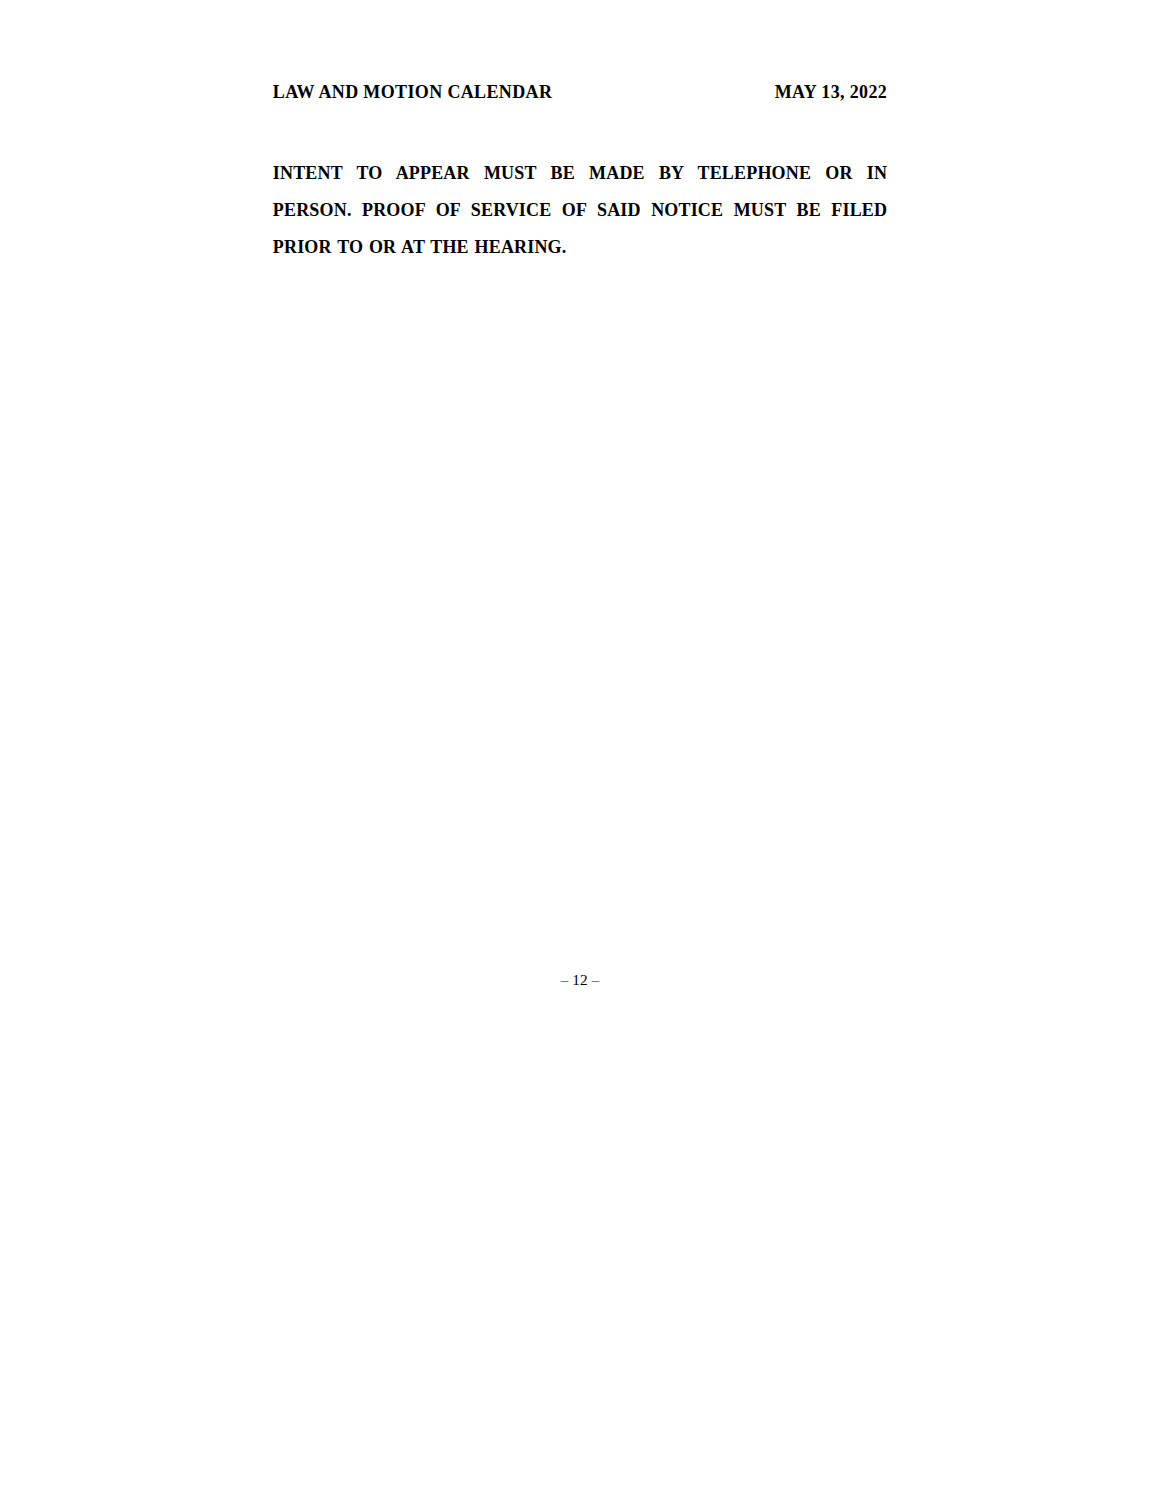LAW AND MOTION CALENDAR MAY 13, 2022
INTENT TO APPEAR MUST BE MADE BY TELEPHONE OR IN PERSON. PROOF OF SERVICE OF SAID NOTICE MUST BE FILED PRIOR TO OR AT THE HEARING.
– 12 –